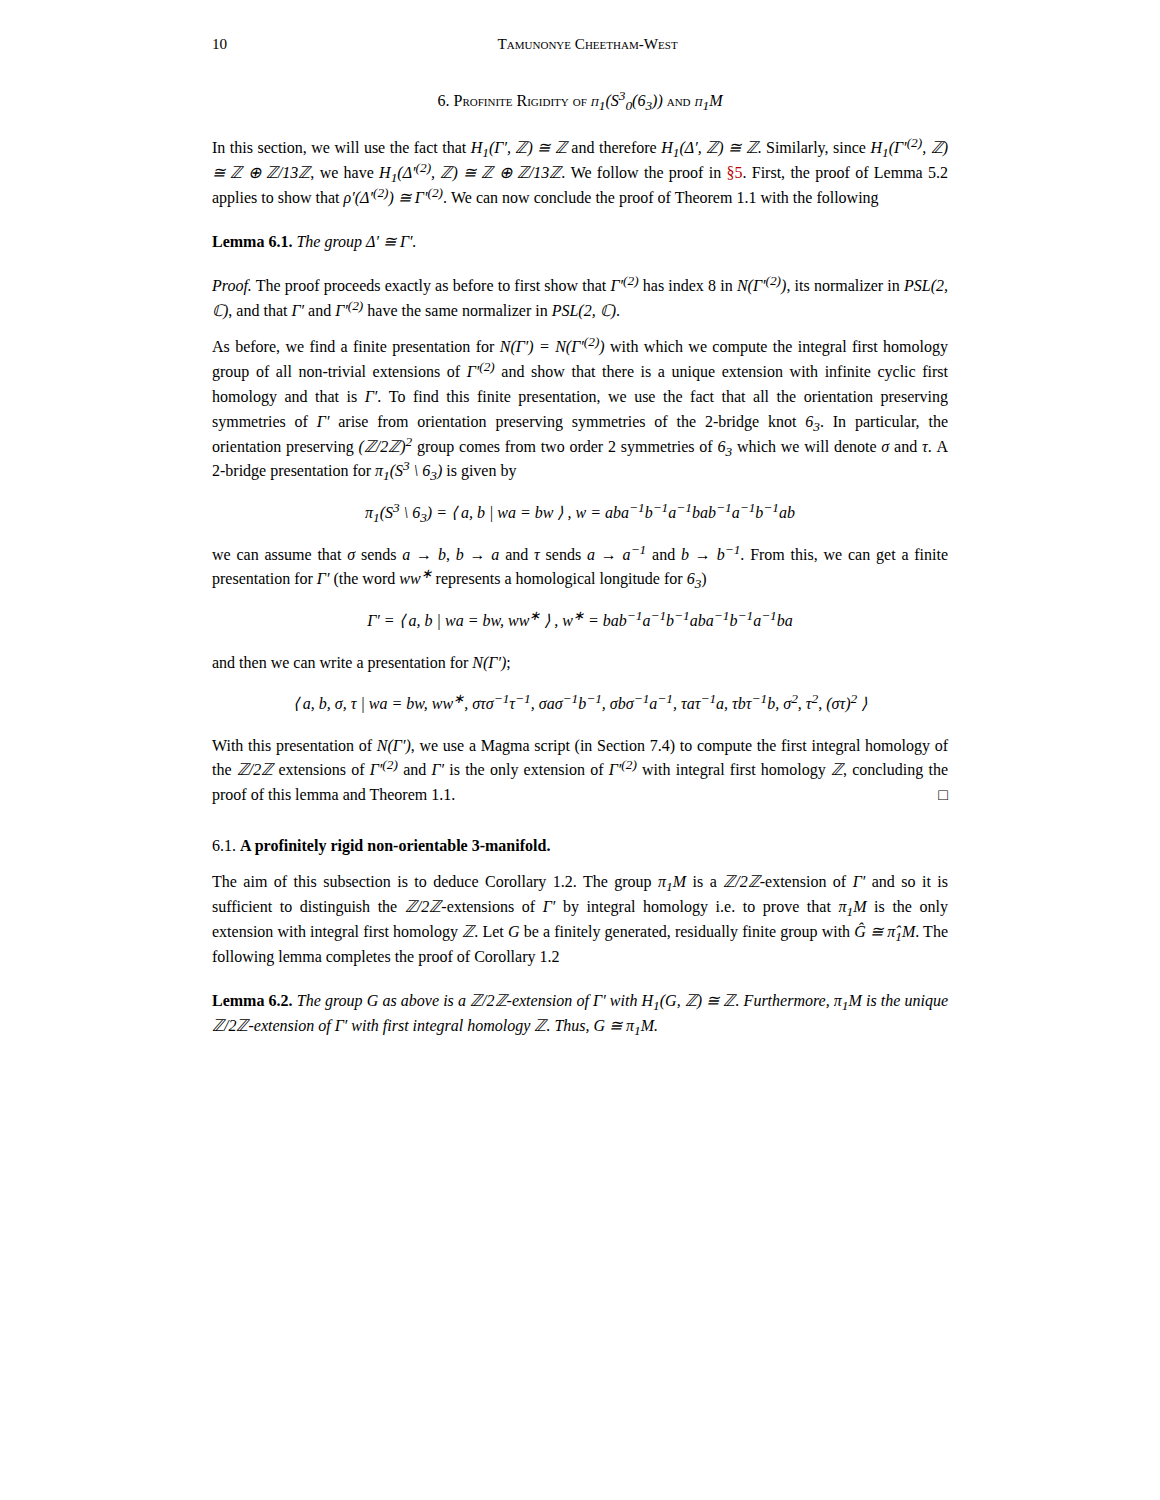10 Tamunonye Cheetham-West
6. Profinite Rigidity of π1(S30(63)) and π1M
In this section, we will use the fact that H1(Γ′, ℤ) ≅ ℤ and therefore H1(Δ′, ℤ) ≅ ℤ. Similarly, since H1(Γ′(2), ℤ) ≅ ℤ ⊕ ℤ/13ℤ, we have H1(Δ′(2), ℤ) ≅ ℤ ⊕ ℤ/13ℤ. We follow the proof in §5. First, the proof of Lemma 5.2 applies to show that ρ′(Δ′(2)) ≅ Γ′(2). We can now conclude the proof of Theorem 1.1 with the following
Lemma 6.1. The group Δ′ ≅ Γ′.
Proof. The proof proceeds exactly as before to first show that Γ′(2) has index 8 in N(Γ′(2)), its normalizer in PSL(2, ℂ), and that Γ′ and Γ′(2) have the same normalizer in PSL(2, ℂ).
As before, we find a finite presentation for N(Γ′) = N(Γ′(2)) with which we compute the integral first homology group of all non-trivial extensions of Γ′(2) and show that there is a unique extension with infinite cyclic first homology and that is Γ′. To find this finite presentation, we use the fact that all the orientation preserving symmetries of Γ′ arise from orientation preserving symmetries of the 2-bridge knot 63. In particular, the orientation preserving (ℤ/2ℤ)2 group comes from two order 2 symmetries of 63 which we will denote σ and τ. A 2-bridge presentation for π1(S3 \ 63) is given by
π1(S3 \ 63) = ⟨ a, b | wa = bw ⟩ , w = aba−1b−1a−1bab−1a−1b−1ab
we can assume that σ sends a → b, b → a and τ sends a → a−1 and b → b−1. From this, we can get a finite presentation for Γ′ (the word ww∗ represents a homological longitude for 63)
Γ′ = ⟨ a, b | wa = bw, ww∗ ⟩ , w∗ = bab−1a−1b−1aba−1b−1a−1ba
and then we can write a presentation for N(Γ′);
⟨ a, b, σ, τ | wa = bw, ww∗, στσ−1τ−1, σaσ−1b−1, σbσ−1a−1, τaτ−1a, τbτ−1b, σ2, τ2, (στ)2 ⟩
With this presentation of N(Γ′), we use a Magma script (in Section 7.4) to compute the first integral homology of the ℤ/2ℤ extensions of Γ′(2) and Γ′ is the only extension of Γ′(2) with integral first homology ℤ, concluding the proof of this lemma and Theorem 1.1. □
6.1. A profinitely rigid non-orientable 3-manifold.
The aim of this subsection is to deduce Corollary 1.2. The group π1M is a ℤ/2ℤ-extension of Γ′ and so it is sufficient to distinguish the ℤ/2ℤ-extensions of Γ′ by integral homology i.e. to prove that π1M is the only extension with integral first homology ℤ. Let G be a finitely generated, residually finite group with Ĝ ≅ π̂1M. The following lemma completes the proof of Corollary 1.2
Lemma 6.2. The group G as above is a ℤ/2ℤ-extension of Γ′ with H1(G, ℤ) ≅ ℤ. Furthermore, π1M is the unique ℤ/2ℤ-extension of Γ′ with first integral homology ℤ. Thus, G ≅ π1M.